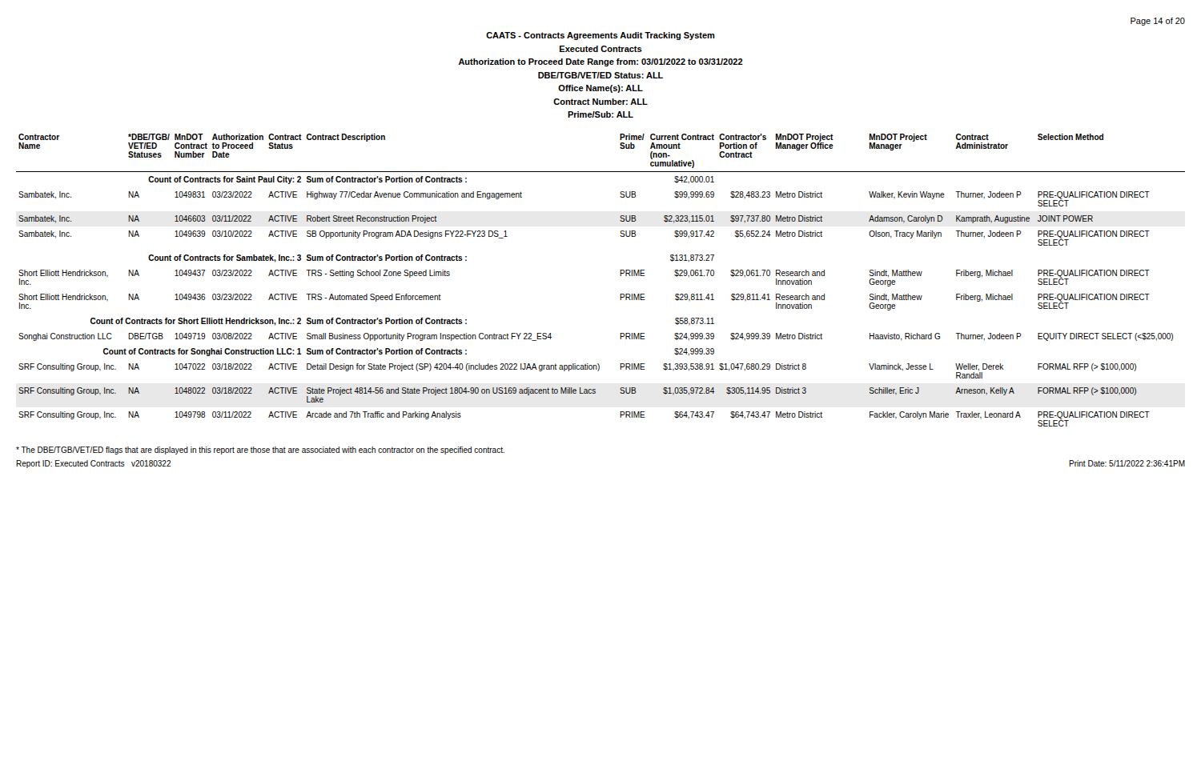Page 14 of 20
CAATS - Contracts Agreements Audit Tracking System
Executed Contracts
Authorization to Proceed Date Range from: 03/01/2022 to 03/31/2022
DBE/TGB/VET/ED Status: ALL
Office Name(s): ALL
Contract Number: ALL
Prime/Sub: ALL
| Contractor Name | *DBE/TGB/ VET/ED Statuses | MnDOT Contract Number | Authorization to Proceed Date | Contract Status | Contract Description | Prime/ Sub | Current Contract Amount (non-cumulative) | Contractor's Portion of Contract | MnDOT Project Manager Office | MnDOT Project Manager | Contract Administrator | Selection Method |
| --- | --- | --- | --- | --- | --- | --- | --- | --- | --- | --- | --- | --- |
| Count of Contracts for Saint Paul City: 2 | Sum of Contractor's Portion of Contracts : | $42,000.01 | | | | | |
| Sambatek, Inc. | NA | 1049831 | 03/23/2022 | ACTIVE | Highway 77/Cedar Avenue Communication and Engagement | SUB | $99,999.69 | $28,483.23 | Metro District | Walker, Kevin Wayne | Thurner, Jodeen P | PRE-QUALIFICATION DIRECT SELECT |
| Sambatek, Inc. | NA | 1046603 | 03/11/2022 | ACTIVE | Robert Street Reconstruction Project | SUB | $2,323,115.01 | $97,737.80 | Metro District | Adamson, Carolyn D | Kamprath, Augustine | JOINT POWER |
| Sambatek, Inc. | NA | 1049639 | 03/10/2022 | ACTIVE | SB Opportunity Program ADA Designs FY22-FY23 DS_1 | SUB | $99,917.42 | $5,652.24 | Metro District | Olson, Tracy Marilyn | Thurner, Jodeen P | PRE-QUALIFICATION DIRECT SELECT |
| Count of Contracts for Sambatek, Inc.: 3 | Sum of Contractor's Portion of Contracts : | $131,873.27 | | | | | |
| Short Elliott Hendrickson, Inc. | NA | 1049437 | 03/23/2022 | ACTIVE | TRS - Setting School Zone Speed Limits | PRIME | $29,061.70 | $29,061.70 | Research and Innovation | Sindt, Matthew George | Friberg, Michael | PRE-QUALIFICATION DIRECT SELECT |
| Short Elliott Hendrickson, Inc. | NA | 1049436 | 03/23/2022 | ACTIVE | TRS - Automated Speed Enforcement | PRIME | $29,811.41 | $29,811.41 | Research and Innovation | Sindt, Matthew George | Friberg, Michael | PRE-QUALIFICATION DIRECT SELECT |
| Count of Contracts for Short Elliott Hendrickson, Inc.: 2 | Sum of Contractor's Portion of Contracts : | $58,873.11 | | | | | |
| Songhai Construction LLC | DBE/TGB | 1049719 | 03/08/2022 | ACTIVE | Small Business Opportunity Program Inspection Contract FY 22_ES4 | PRIME | $24,999.39 | $24,999.39 | Metro District | Haavisto, Richard G | Thurner, Jodeen P | EQUITY DIRECT SELECT (<$25,000) |
| Count of Contracts for Songhai Construction LLC: 1 | Sum of Contractor's Portion of Contracts : | $24,999.39 | | | | | |
| SRF Consulting Group, Inc. | NA | 1047022 | 03/18/2022 | ACTIVE | Detail Design for State Project (SP) 4204-40 (includes 2022 IJAA grant application) | PRIME | $1,393,538.91 | $1,047,680.29 | District 8 | Vlaminck, Jesse L | Weller, Derek Randall | FORMAL RFP (> $100,000) |
| SRF Consulting Group, Inc. | NA | 1048022 | 03/18/2022 | ACTIVE | State Project 4814-56 and State Project 1804-90 on US169 adjacent to Mille Lacs Lake | SUB | $1,035,972.84 | $305,114.95 | District 3 | Schiller, Eric J | Arneson, Kelly A | FORMAL RFP (> $100,000) |
| SRF Consulting Group, Inc. | NA | 1049798 | 03/11/2022 | ACTIVE | Arcade and 7th Traffic and Parking Analysis | PRIME | $64,743.47 | $64,743.47 | Metro District | Fackler, Carolyn Marie | Traxler, Leonard A | PRE-QUALIFICATION DIRECT SELECT |
* The DBE/TGB/VET/ED flags that are displayed in this report are those that are associated with each contractor on the specified contract.
Report ID: Executed Contracts v20180322 Print Date: 5/11/2022 2:36:41PM